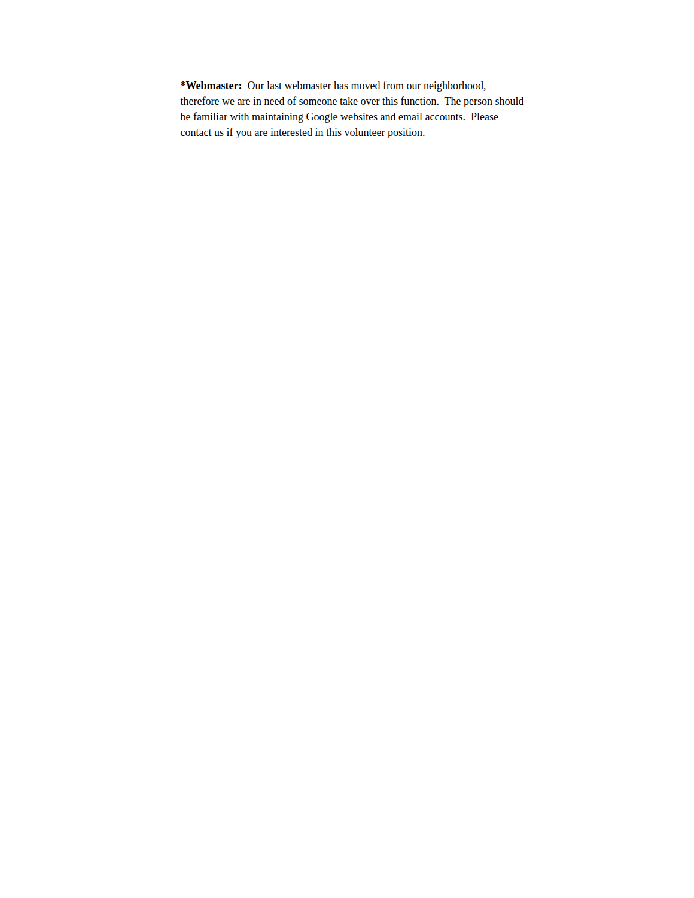*Webmaster: Our last webmaster has moved from our neighborhood, therefore we are in need of someone take over this function. The person should be familiar with maintaining Google websites and email accounts. Please contact us if you are interested in this volunteer position.